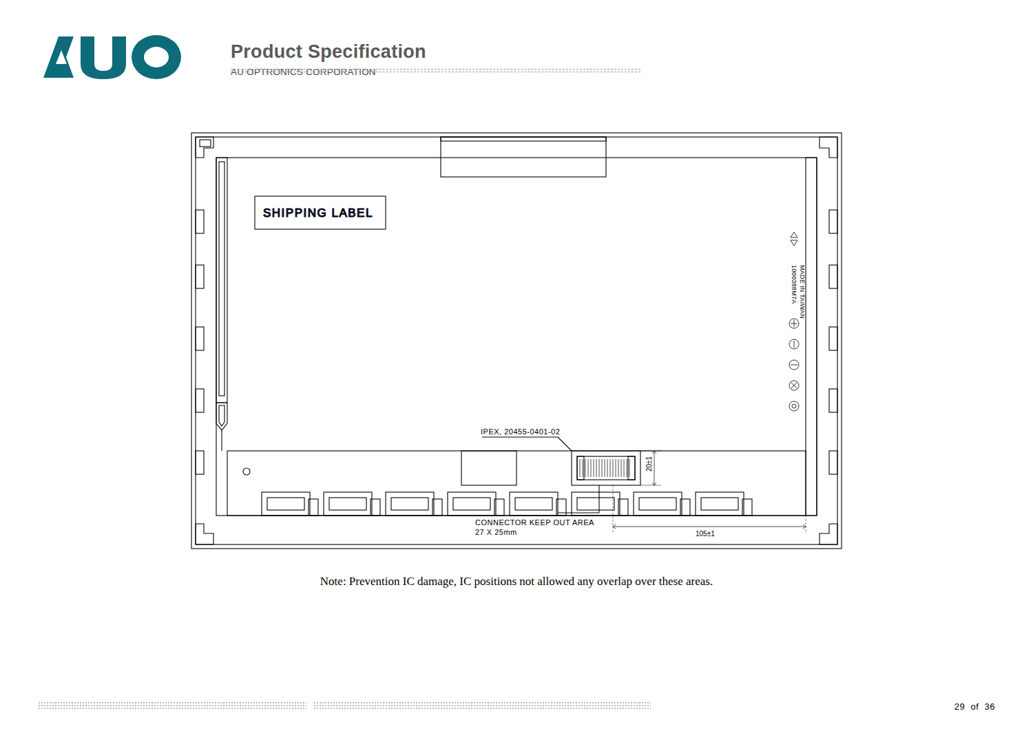Product Specification
AU OPTRONICS CORPORATION
SHIPPING LABEL IPEX, 20455-0401-02 CONNECTOR KEEP OUT AREA 27 X 25mm 20±1 105±1 1000388M7A MADE IN TAIWAN
Note: Prevention IC damage, IC positions not allowed any overlap over these areas.
29 of 36